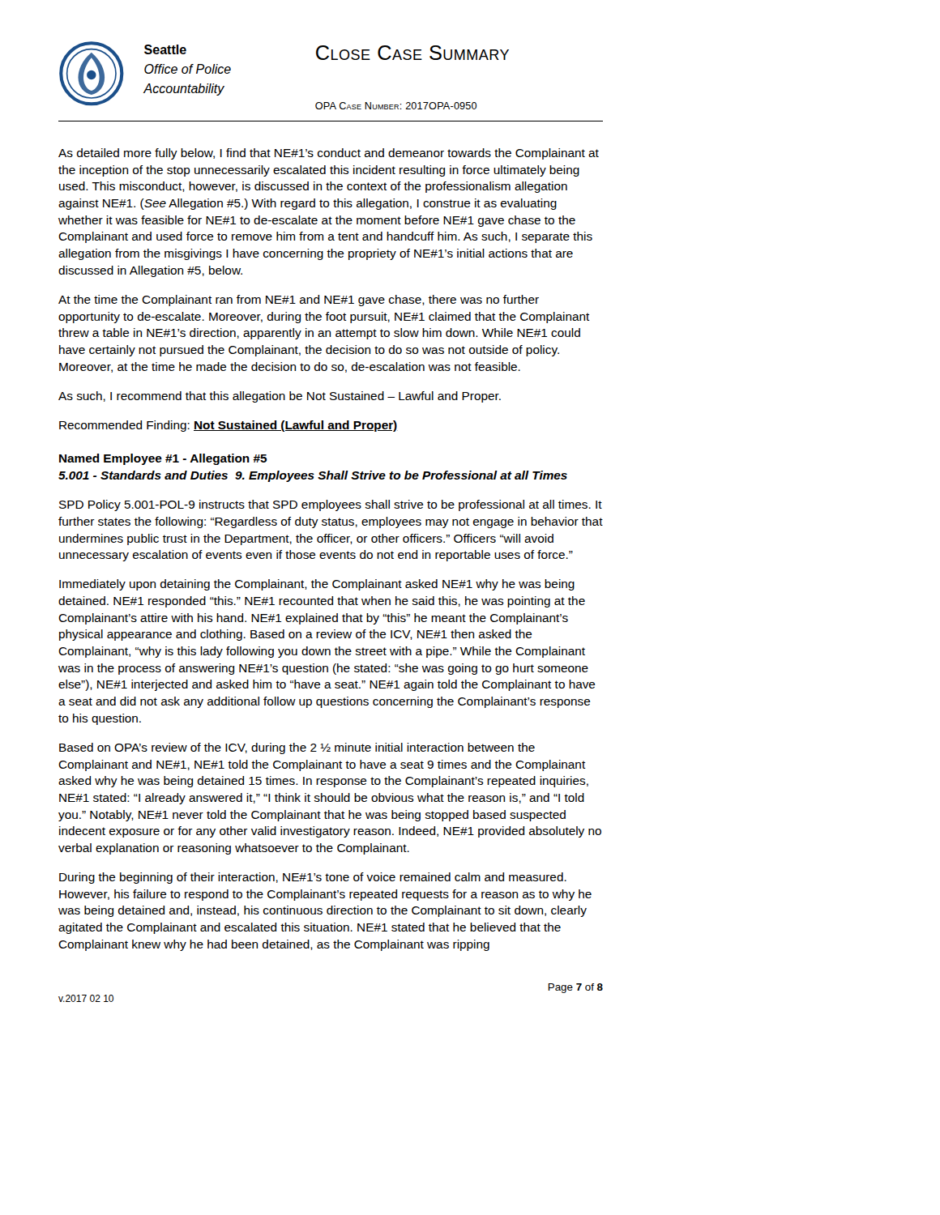Seattle
Office of Police
Accountability
Close Case Summary
OPA Case Number: 2017OPA-0950
As detailed more fully below, I find that NE#1’s conduct and demeanor towards the Complainant at the inception of the stop unnecessarily escalated this incident resulting in force ultimately being used. This misconduct, however, is discussed in the context of the professionalism allegation against NE#1. (See Allegation #5.) With regard to this allegation, I construe it as evaluating whether it was feasible for NE#1 to de-escalate at the moment before NE#1 gave chase to the Complainant and used force to remove him from a tent and handcuff him. As such, I separate this allegation from the misgivings I have concerning the propriety of NE#1’s initial actions that are discussed in Allegation #5, below.
At the time the Complainant ran from NE#1 and NE#1 gave chase, there was no further opportunity to de-escalate. Moreover, during the foot pursuit, NE#1 claimed that the Complainant threw a table in NE#1’s direction, apparently in an attempt to slow him down. While NE#1 could have certainly not pursued the Complainant, the decision to do so was not outside of policy. Moreover, at the time he made the decision to do so, de-escalation was not feasible.
As such, I recommend that this allegation be Not Sustained – Lawful and Proper.
Recommended Finding: Not Sustained (Lawful and Proper)
Named Employee #1 - Allegation #5
5.001 - Standards and Duties 9. Employees Shall Strive to be Professional at all Times
SPD Policy 5.001-POL-9 instructs that SPD employees shall strive to be professional at all times. It further states the following: “Regardless of duty status, employees may not engage in behavior that undermines public trust in the Department, the officer, or other officers.” Officers “will avoid unnecessary escalation of events even if those events do not end in reportable uses of force.”
Immediately upon detaining the Complainant, the Complainant asked NE#1 why he was being detained. NE#1 responded “this.” NE#1 recounted that when he said this, he was pointing at the Complainant’s attire with his hand. NE#1 explained that by “this” he meant the Complainant’s physical appearance and clothing. Based on a review of the ICV, NE#1 then asked the Complainant, “why is this lady following you down the street with a pipe.” While the Complainant was in the process of answering NE#1’s question (he stated: “she was going to go hurt someone else”), NE#1 interjected and asked him to “have a seat.” NE#1 again told the Complainant to have a seat and did not ask any additional follow up questions concerning the Complainant’s response to his question.
Based on OPA’s review of the ICV, during the 2 ½ minute initial interaction between the Complainant and NE#1, NE#1 told the Complainant to have a seat 9 times and the Complainant asked why he was being detained 15 times. In response to the Complainant’s repeated inquiries, NE#1 stated: “I already answered it,” “I think it should be obvious what the reason is,” and “I told you.” Notably, NE#1 never told the Complainant that he was being stopped based suspected indecent exposure or for any other valid investigatory reason. Indeed, NE#1 provided absolutely no verbal explanation or reasoning whatsoever to the Complainant.
During the beginning of their interaction, NE#1’s tone of voice remained calm and measured. However, his failure to respond to the Complainant’s repeated requests for a reason as to why he was being detained and, instead, his continuous direction to the Complainant to sit down, clearly agitated the Complainant and escalated this situation. NE#1 stated that he believed that the Complainant knew why he had been detained, as the Complainant was ripping
Page 7 of 8
v.2017 02 10